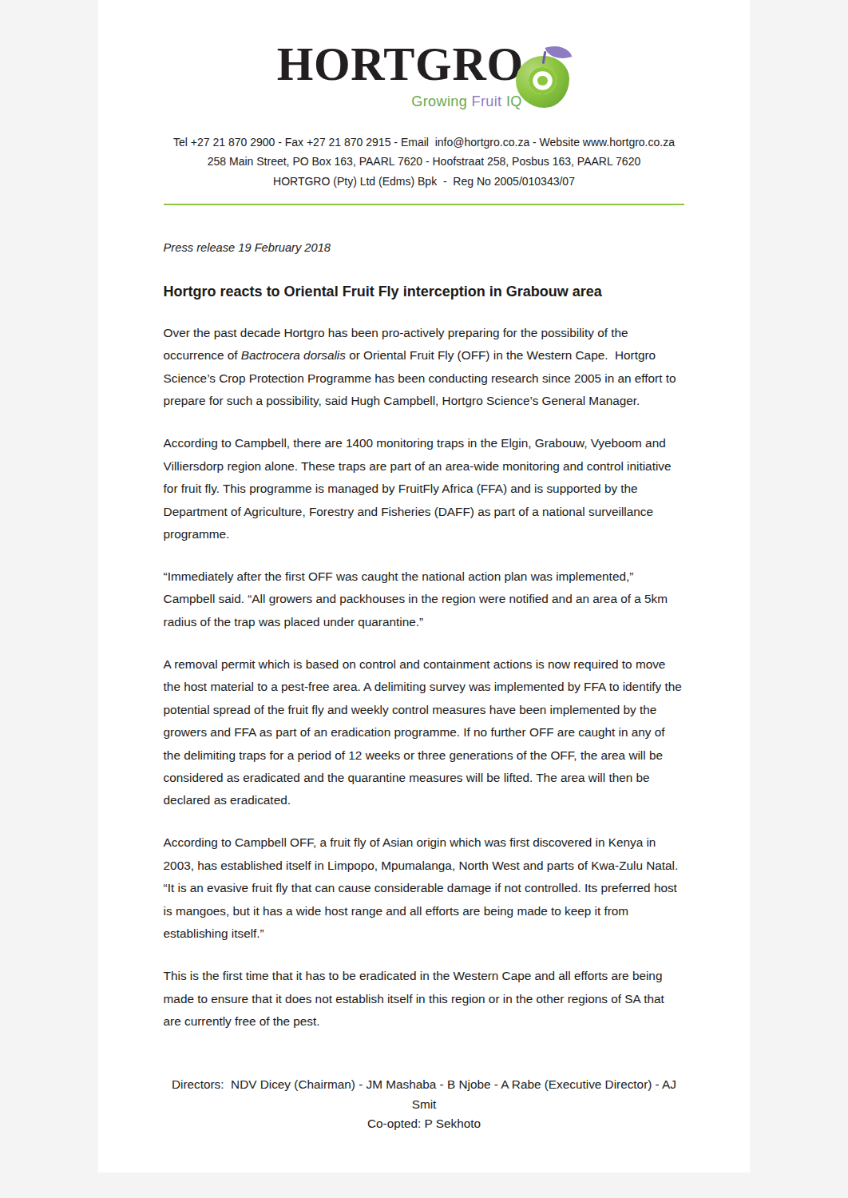HORTGRO Growing Fruit IQ
Tel +27 21 870 2900 - Fax +27 21 870 2915 - Email info@hortgro.co.za - Website www.hortgro.co.za
258 Main Street, PO Box 163, PAARL 7620 - Hoofstraat 258, Posbus 163, PAARL 7620
HORTGRO (Pty) Ltd (Edms) Bpk - Reg No 2005/010343/07
Press release 19 February 2018
Hortgro reacts to Oriental Fruit Fly interception in Grabouw area
Over the past decade Hortgro has been pro-actively preparing for the possibility of the occurrence of Bactrocera dorsalis or Oriental Fruit Fly (OFF) in the Western Cape. Hortgro Science’s Crop Protection Programme has been conducting research since 2005 in an effort to prepare for such a possibility, said Hugh Campbell, Hortgro Science’s General Manager.
According to Campbell, there are 1400 monitoring traps in the Elgin, Grabouw, Vyeboom and Villiersdorp region alone. These traps are part of an area-wide monitoring and control initiative for fruit fly. This programme is managed by FruitFly Africa (FFA) and is supported by the Department of Agriculture, Forestry and Fisheries (DAFF) as part of a national surveillance programme.
“Immediately after the first OFF was caught the national action plan was implemented,” Campbell said. “All growers and packhouses in the region were notified and an area of a 5km radius of the trap was placed under quarantine.”
A removal permit which is based on control and containment actions is now required to move the host material to a pest-free area. A delimiting survey was implemented by FFA to identify the potential spread of the fruit fly and weekly control measures have been implemented by the growers and FFA as part of an eradication programme. If no further OFF are caught in any of the delimiting traps for a period of 12 weeks or three generations of the OFF, the area will be considered as eradicated and the quarantine measures will be lifted. The area will then be declared as eradicated.
According to Campbell OFF, a fruit fly of Asian origin which was first discovered in Kenya in 2003, has established itself in Limpopo, Mpumalanga, North West and parts of Kwa-Zulu Natal. “It is an evasive fruit fly that can cause considerable damage if not controlled. Its preferred host is mangoes, but it has a wide host range and all efforts are being made to keep it from establishing itself.”
This is the first time that it has to be eradicated in the Western Cape and all efforts are being made to ensure that it does not establish itself in this region or in the other regions of SA that are currently free of the pest.
Directors: NDV Dicey (Chairman) - JM Mashaba - B Njobe - A Rabe (Executive Director) - AJ Smit
Co-opted: P Sekhoto